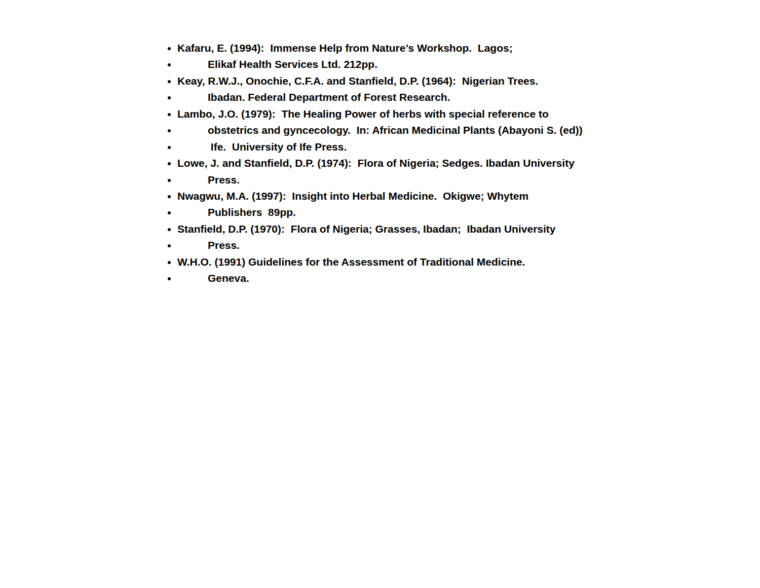Kafaru, E. (1994): Immense Help from Nature’s Workshop. Lagos;
Elikaf Health Services Ltd. 212pp.
Keay, R.W.J., Onochie, C.F.A. and Stanfield, D.P. (1964): Nigerian Trees.
Ibadan. Federal Department of Forest Research.
Lambo, J.O. (1979): The Healing Power of herbs with special reference to
obstetrics and gyncecology. In: African Medicinal Plants (Abayoni S. (ed))
Ife. University of Ife Press.
Lowe, J. and Stanfield, D.P. (1974): Flora of Nigeria; Sedges. Ibadan University
Press.
Nwagwu, M.A. (1997): Insight into Herbal Medicine. Okigwe; Whytem
Publishers 89pp.
Stanfield, D.P. (1970): Flora of Nigeria; Grasses, Ibadan; Ibadan University
Press.
W.H.O. (1991) Guidelines for the Assessment of Traditional Medicine.
Geneva.